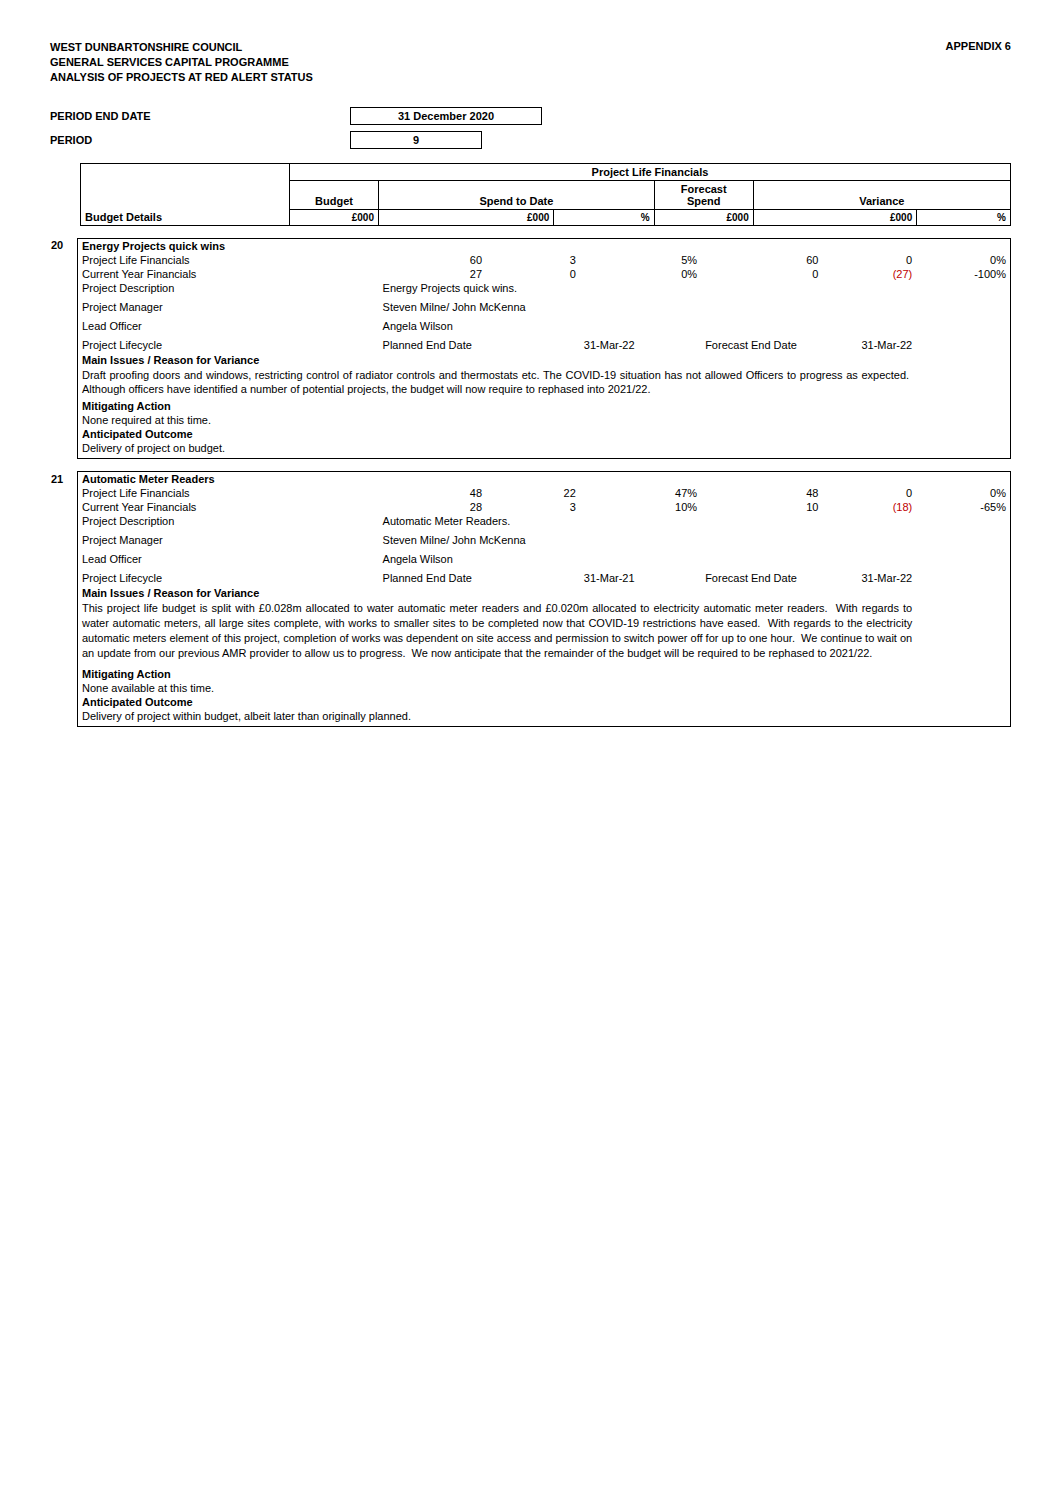West Dunbartonshire Council
General Services Capital Programme
Analysis of Projects at Red Alert Status
APPENDIX 6
PERIOD END DATE
31 December 2020
PERIOD
9
| | Budget Details | Project Life Financials |
| | Budget | Spend to Date | Forecast Spend | Variance |
| | £000 | £000 | % | £000 | £000 | % |
| 20 | / Energy Projects quick wins / / / / / / / Project Life Financials / 60 / 3 / 5% / 60 / 0 / 0% / / Current Year Financials / 27 / 0 / 0% / 0 / (27) / -100% / / Project Description / Energy Projects quick wins. / / Project Manager / Steven Milne/ John McKenna / / Lead Officer / Angela Wilson / / Project Lifecycle / Planned End Date / 31-Mar-22 / Forecast End Date / 31-Mar-22 / / Main Issues / Reason for Variance / / Draft proofing doors and windows, restricting control of radiator controls and thermostats etc. The COVID-19 situation has not allowed Officers to progress as expected. Although officers have identified a number of potential projects, the budget will now require to rephased into 2021/22. / / Mitigating Action / / None required at this time. / / Anticipated Outcome / / Delivery of project on budget. / |
| 21 | / Automatic Meter Readers / / / / / / / Project Life Financials / 48 / 22 / 47% / 48 / 0 / 0% / / Current Year Financials / 28 / 3 / 10% / 10 / (18) / -65% / / Project Description / Automatic Meter Readers. / / Project Manager / Steven Milne/ John McKenna / / Lead Officer / Angela Wilson / / Project Lifecycle / Planned End Date / 31-Mar-21 / Forecast End Date / 31-Mar-22 / / Main Issues / Reason for Variance / / This project life budget is split with £0.028m allocated to water automatic meter readers and £0.020m allocated to electricity automatic meter readers. With regards to water automatic meters, all large sites complete, with works to smaller sites to be completed now that COVID-19 restrictions have eased. With regards to the electricity automatic meters element of this project, completion of works was dependent on site access and permission to switch power off for up to one hour. We continue to wait on an update from our previous AMR provider to allow us to progress. We now anticipate that the remainder of the budget will be required to be rephased to 2021/22. / / Mitigating Action / / None available at this time. / / Anticipated Outcome / / Delivery of project within budget, albeit later than originally planned. / |